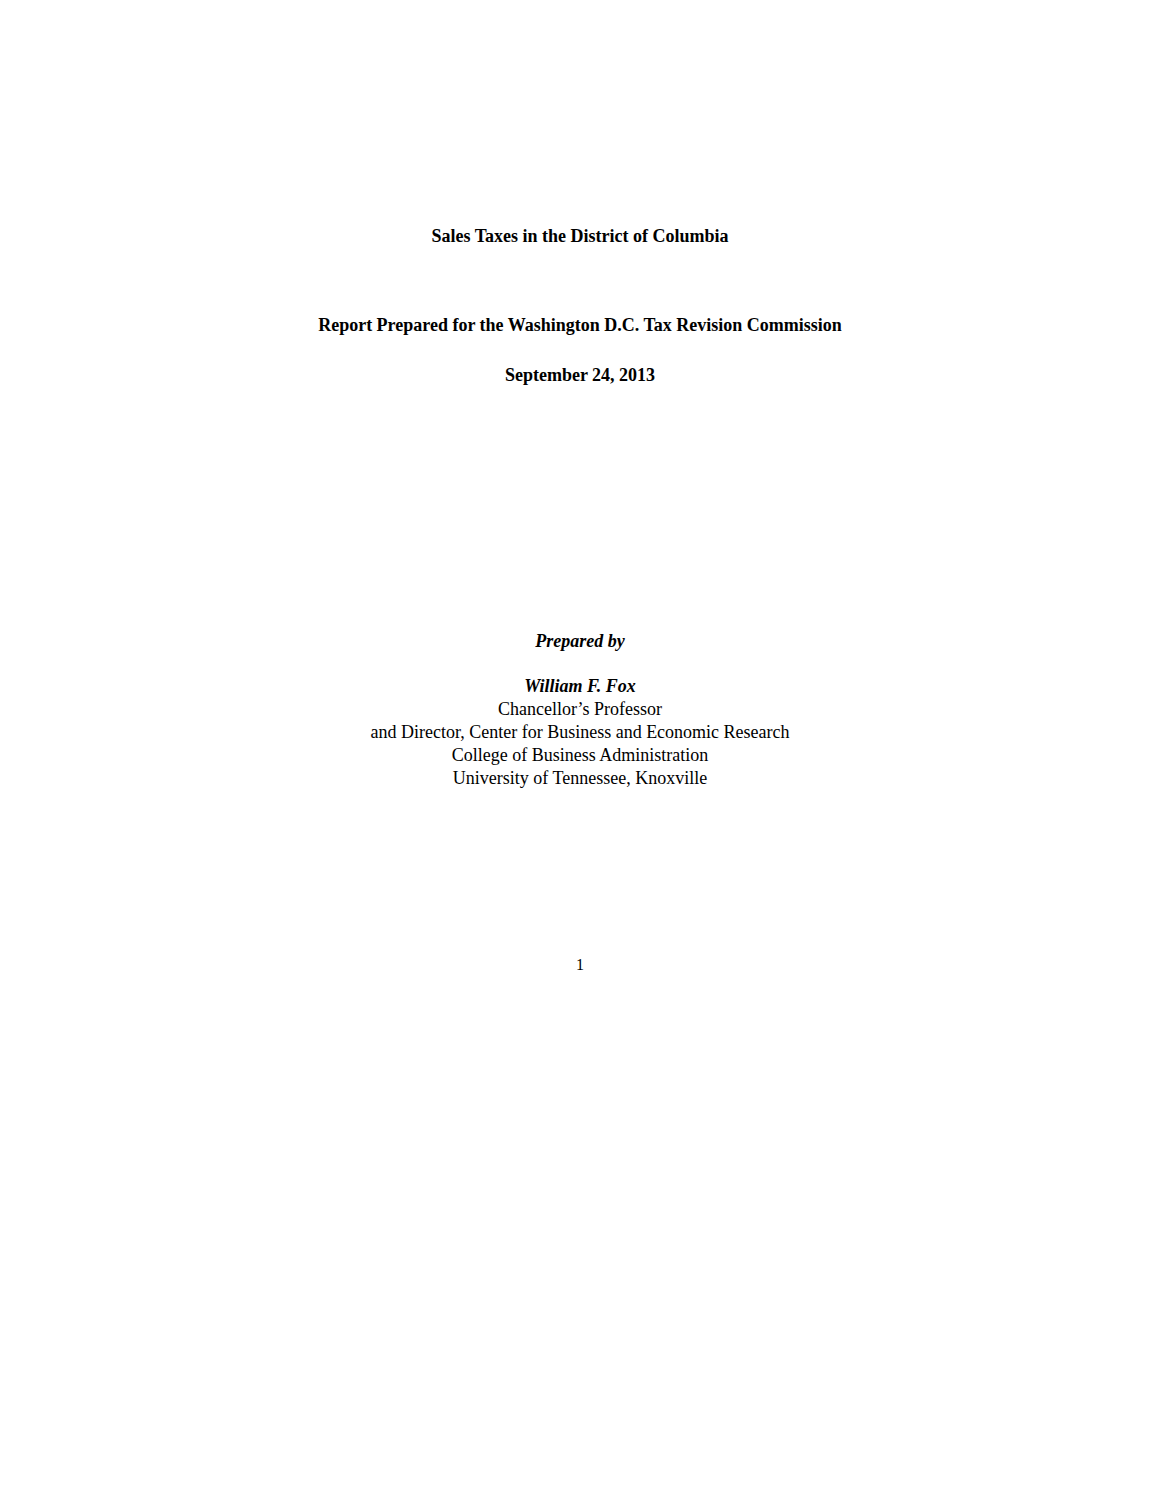Sales Taxes in the District of Columbia
Report Prepared for the Washington D.C. Tax Revision Commission
September 24, 2013
Prepared by
William F. Fox
Chancellor’s Professor
and Director, Center for Business and Economic Research
College of Business Administration
University of Tennessee, Knoxville
1